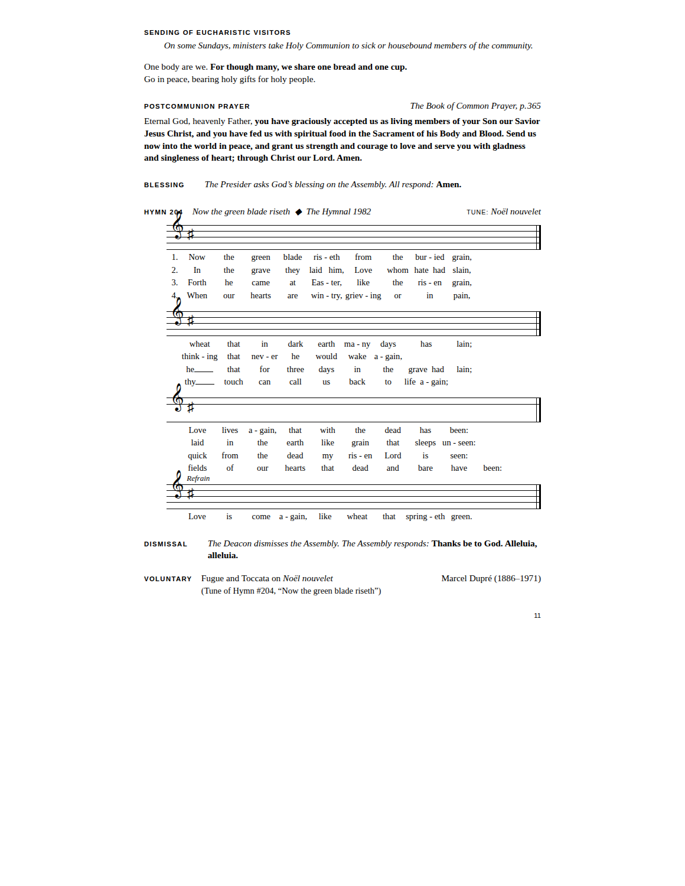Sending of Eucharistic Visitors
On some Sundays, ministers take Holy Communion to sick or housebound members of the community.
One body are we. For though many, we share one bread and one cup.
Go in peace, bearing holy gifts for holy people.
Postcommunion Prayer The Book of Common Prayer, p. 365
Eternal God, heavenly Father, you have graciously accepted us as living members of your Son our Savior Jesus Christ, and you have fed us with spiritual food in the Sacrament of his Body and Blood. Send us now into the world in peace, and grant us strength and courage to love and serve you with gladness and singleness of heart; through Christ our Lord. Amen.
Blessing The Presider asks God’s blessing on the Assembly. All respond: Amen.
Hymn 204 Now the green blade riseth ◆ The Hymnal 1982 tune: Noël nouvelet
𝄞 ♯
1. Now the green blade ris - eth from the bur - ied grain, 2. In the grave they laid him, Love whom hate had slain, 3. Forth he came at Eas - ter, like the ris - en grain, 4. When our hearts are win - try, griev - ing or in pain,
𝄞 ♯
wheat that in dark earth ma - ny days has lain; think - ing that nev - er he would wake a - gain, he that for three days in the grave had lain; thy touch can call us back to life a - gain;
𝄞 ♯
Love lives a - gain, that with the dead has been: laid in the earth like grain that sleeps un - seen: quick from the dead my ris - en Lord is seen: fields of our hearts that dead and bare have been:
𝄞 ♯ Refrain
Love is come a - gain, like wheat that spring - eth green.
Dismissal The Deacon dismisses the Assembly. The Assembly responds: Thanks be to God. Alleluia, alleluia.
Voluntary Fugue and Toccata on Noël nouvelet
(Tune of Hymn #204, “Now the green blade riseth”) Marcel Dupré (1886–1971)
11